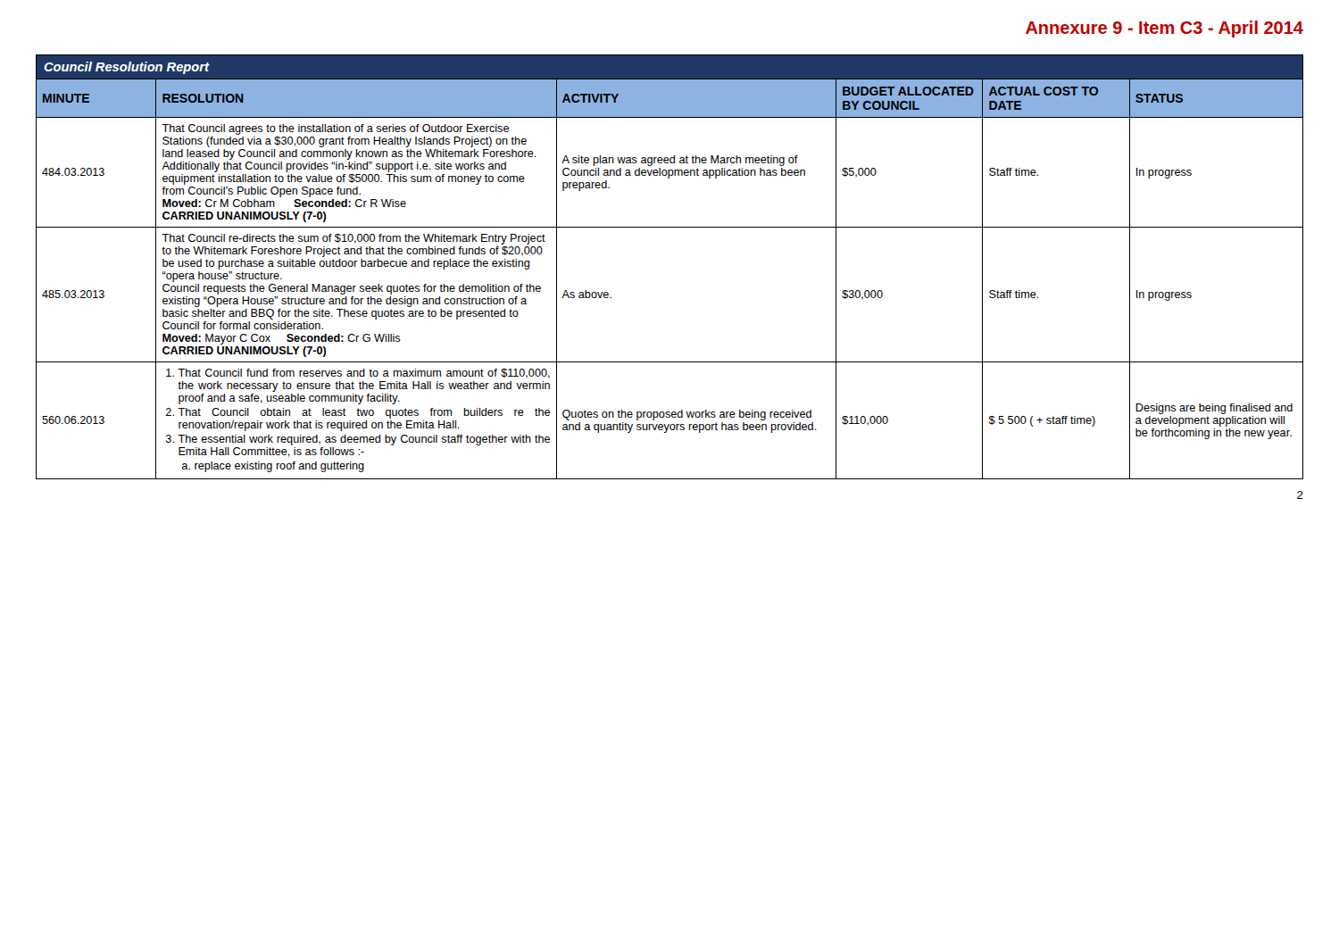Annexure 9 - Item C3 - April 2014
Council Resolution Report
| MINUTE | RESOLUTION | ACTIVITY | BUDGET ALLOCATED BY COUNCIL | ACTUAL COST TO DATE | STATUS |
| --- | --- | --- | --- | --- | --- |
| 484.03.2013 | That Council agrees to the installation of a series of Outdoor Exercise Stations (funded via a $30,000 grant from Healthy Islands Project) on the land leased by Council and commonly known as the Whitemark Foreshore. Additionally that Council provides “in-kind” support i.e. site works and equipment installation to the value of $5000. This sum of money to come from Council’s Public Open Space fund. Moved: Cr M Cobham Seconded: Cr R Wise CARRIED UNANIMOUSLY (7-0) | A site plan was agreed at the March meeting of Council and a development application has been prepared. | $5,000 | Staff time. | In progress |
| 485.03.2013 | That Council re-directs the sum of $10,000 from the Whitemark Entry Project to the Whitemark Foreshore Project and that the combined funds of $20,000 be used to purchase a suitable outdoor barbecue and replace the existing “opera house” structure. Council requests the General Manager seek quotes for the demolition of the existing “Opera House” structure and for the design and construction of a basic shelter and BBQ for the site. These quotes are to be presented to Council for formal consideration. Moved: Mayor C Cox Seconded: Cr G Willis CARRIED UNANIMOUSLY (7-0) | As above. | $30,000 | Staff time. | In progress |
| 560.06.2013 | That Council fund from reserves and to a maximum amount of $110,000, the work necessary to ensure that the Emita Hall is weather and vermin proof and a safe, useable community facility. That Council obtain at least two quotes from builders re the renovation/repair work that is required on the Emita Hall. The essential work required, as deemed by Council staff together with the Emita Hall Committee, is as follows :- replace existing roof and guttering | Quotes on the proposed works are being received and a quantity surveyors report has been provided. | $110,000 | $ 5 500 ( + staff time) | Designs are being finalised and a development application will be forthcoming in the new year. |
2